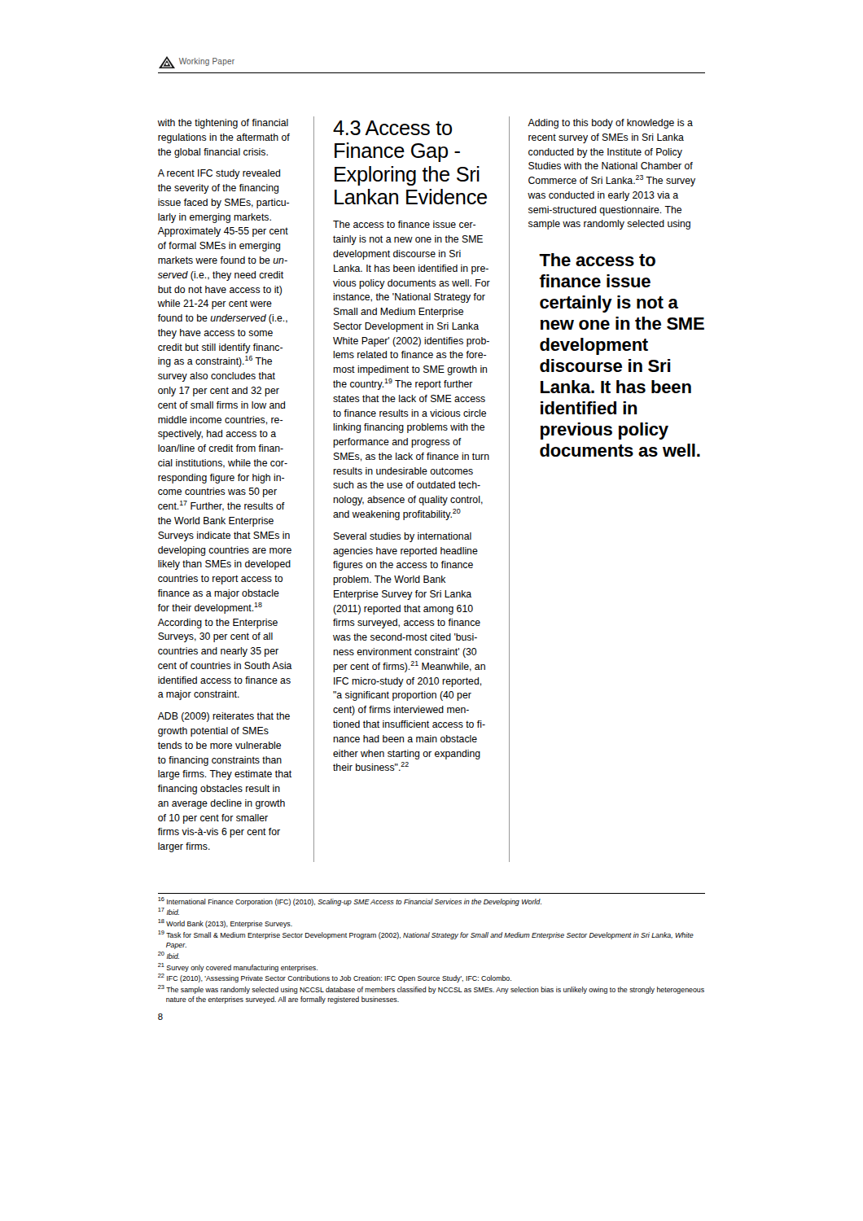Working Paper
with the tightening of financial regulations in the aftermath of the global financial crisis.
A recent IFC study revealed the severity of the financing issue faced by SMEs, particularly in emerging markets. Approximately 45-55 per cent of formal SMEs in emerging markets were found to be unserved (i.e., they need credit but do not have access to it) while 21-24 per cent were found to be underserved (i.e., they have access to some credit but still identify financing as a constraint).16 The survey also concludes that only 17 per cent and 32 per cent of small firms in low and middle income countries, respectively, had access to a loan/line of credit from financial institutions, while the corresponding figure for high income countries was 50 per cent.17 Further, the results of the World Bank Enterprise Surveys indicate that SMEs in developing countries are more likely than SMEs in developed countries to report access to finance as a major obstacle for their development.18 According to the Enterprise Surveys, 30 per cent of all countries and nearly 35 per cent of countries in South Asia identified access to finance as a major constraint.
ADB (2009) reiterates that the growth potential of SMEs tends to be more vulnerable to financing constraints than large firms. They estimate that financing obstacles result in an average decline in growth of 10 per cent for smaller firms vis-à-vis 6 per cent for larger firms.
4.3 Access to Finance Gap - Exploring the Sri Lankan Evidence
The access to finance issue certainly is not a new one in the SME development discourse in Sri Lanka. It has been identified in previous policy documents as well. For instance, the 'National Strategy for Small and Medium Enterprise Sector Development in Sri Lanka White Paper' (2002) identifies problems related to finance as the foremost impediment to SME growth in the country.19 The report further states that the lack of SME access to finance results in a vicious circle linking financing problems with the performance and progress of SMEs, as the lack of finance in turn results in undesirable outcomes such as the use of outdated technology, absence of quality control, and weakening profitability.20
Several studies by international agencies have reported headline figures on the access to finance problem. The World Bank Enterprise Survey for Sri Lanka (2011) reported that among 610 firms surveyed, access to finance was the second-most cited 'business environment constraint' (30 per cent of firms).21 Meanwhile, an IFC micro-study of 2010 reported, "a significant proportion (40 per cent) of firms interviewed mentioned that insufficient access to finance had been a main obstacle either when starting or expanding their business".22
Adding to this body of knowledge is a recent survey of SMEs in Sri Lanka conducted by the Institute of Policy Studies with the National Chamber of Commerce of Sri Lanka.23 The survey was conducted in early 2013 via a semi-structured questionnaire. The sample was randomly selected using
The access to finance issue certainly is not a new one in the SME development discourse in Sri Lanka. It has been identified in previous policy documents as well.
16 International Finance Corporation (IFC) (2010), Scaling-up SME Access to Financial Services in the Developing World.
17 Ibid.
18 World Bank (2013), Enterprise Surveys.
19 Task for Small & Medium Enterprise Sector Development Program (2002), National Strategy for Small and Medium Enterprise Sector Development in Sri Lanka, White Paper.
20 Ibid.
21 Survey only covered manufacturing enterprises.
22 IFC (2010), 'Assessing Private Sector Contributions to Job Creation: IFC Open Source Study', IFC: Colombo.
23 The sample was randomly selected using NCCSL database of members classified by NCCSL as SMEs. Any selection bias is unlikely owing to the strongly heterogeneous nature of the enterprises surveyed. All are formally registered businesses.
8